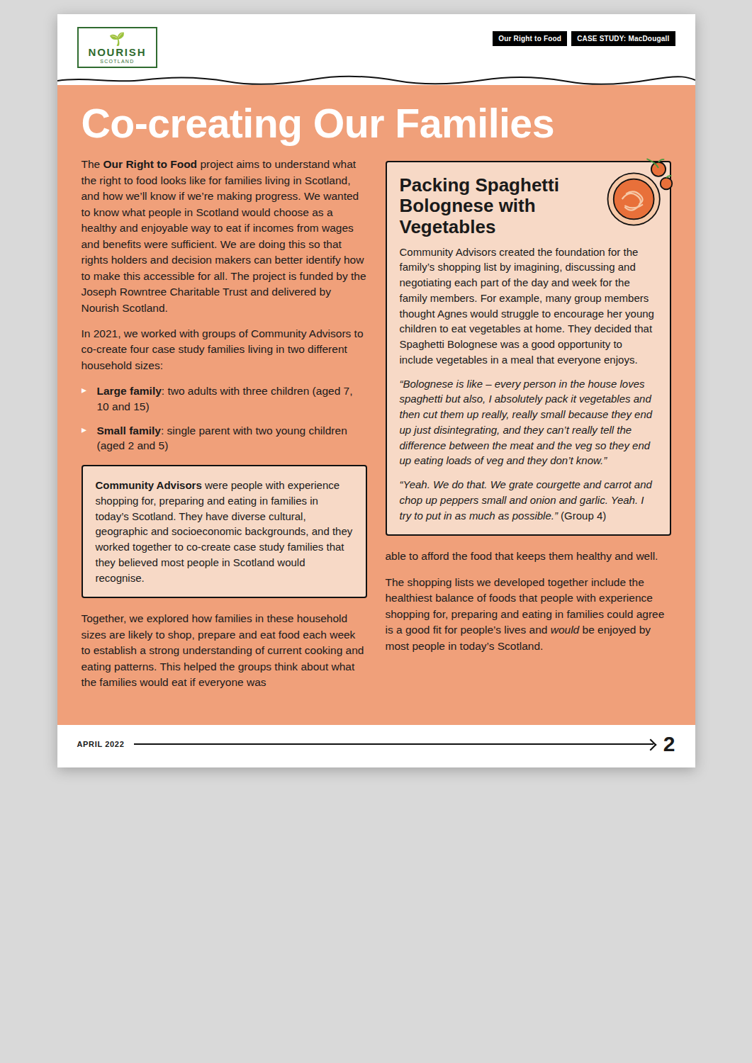🌱 NOURISH SCOTLAND
Our Right to Food CASE STUDY: MacDougall
Co-creating Our Families
The Our Right to Food project aims to understand what the right to food looks like for families living in Scotland, and how we’ll know if we’re making progress. We wanted to know what people in Scotland would choose as a healthy and enjoyable way to eat if incomes from wages and benefits were sufficient. We are doing this so that rights holders and decision makers can better identify how to make this accessible for all. The project is funded by the Joseph Rowntree Charitable Trust and delivered by Nourish Scotland.
In 2021, we worked with groups of Community Advisors to co-create four case study families living in two different household sizes:
Large family: two adults with three children (aged 7, 10 and 15)
Small family: single parent with two young children (aged 2 and 5)
Community Advisors were people with experience shopping for, preparing and eating in families in today’s Scotland. They have diverse cultural, geographic and socioeconomic backgrounds, and they worked together to co-create case study families that they believed most people in Scotland would recognise.
Together, we explored how families in these household sizes are likely to shop, prepare and eat food each week to establish a strong understanding of current cooking and eating patterns. This helped the groups think about what the families would eat if everyone was
Packing Spaghetti Bolognese with Vegetables
Community Advisors created the foundation for the family’s shopping list by imagining, discussing and negotiating each part of the day and week for the family members. For example, many group members thought Agnes would struggle to encourage her young children to eat vegetables at home. They decided that Spaghetti Bolognese was a good opportunity to include vegetables in a meal that everyone enjoys.
“Bolognese is like – every person in the house loves spaghetti but also, I absolutely pack it vegetables and then cut them up really, really small because they end up just disintegrating, and they can’t really tell the difference between the meat and the veg so they end up eating loads of veg and they don’t know.”
“Yeah. We do that. We grate courgette and carrot and chop up peppers small and onion and garlic. Yeah. I try to put in as much as possible.” (Group 4)
able to afford the food that keeps them healthy and well.
The shopping lists we developed together include the healthiest balance of foods that people with experience shopping for, preparing and eating in families could agree is a good fit for people’s lives and would be enjoyed by most people in today’s Scotland.
APRIL 2022 2